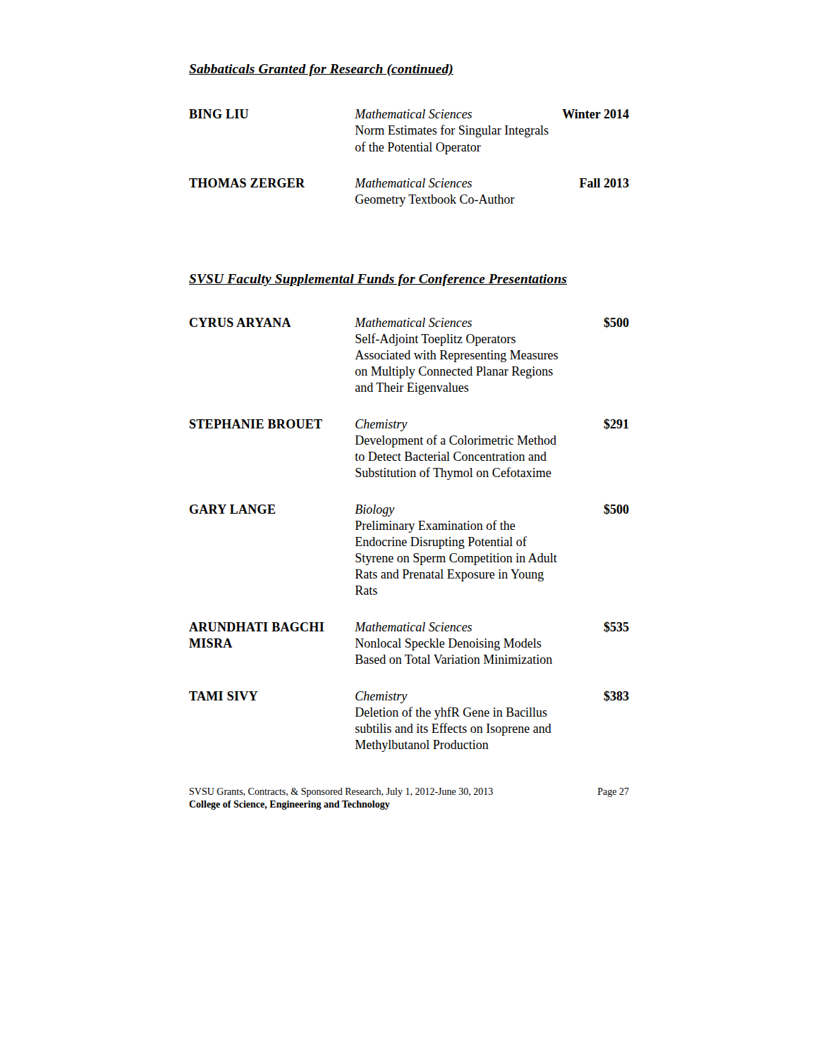Sabbaticals Granted for Research (continued)
| Bing Liu | Mathematical Sciences Norm Estimates for Singular Integrals of the Potential Operator | Winter 2014 |
| Thomas Zerger | Mathematical Sciences Geometry Textbook Co-Author | Fall 2013 |
SVSU Faculty Supplemental Funds for Conference Presentations
| Cyrus Aryana | Mathematical Sciences Self-Adjoint Toeplitz Operators Associated with Representing Measures on Multiply Connected Planar Regions and Their Eigenvalues | $500 |
| Stephanie Brouet | Chemistry Development of a Colorimetric Method to Detect Bacterial Concentration and Substitution of Thymol on Cefotaxime | $291 |
| Gary Lange | Biology Preliminary Examination of the Endocrine Disrupting Potential of Styrene on Sperm Competition in Adult Rats and Prenatal Exposure in Young Rats | $500 |
| Arundhati Bagchi Misra | Mathematical Sciences Nonlocal Speckle Denoising Models Based on Total Variation Minimization | $535 |
| Tami Sivy | Chemistry Deletion of the yhfR Gene in Bacillus subtilis and its Effects on Isoprene and Methylbutanol Production | $383 |
SVSU Grants, Contracts, & Sponsored Research, July 1, 2012-June 30, 2013 Page 27
College of Science, Engineering and Technology